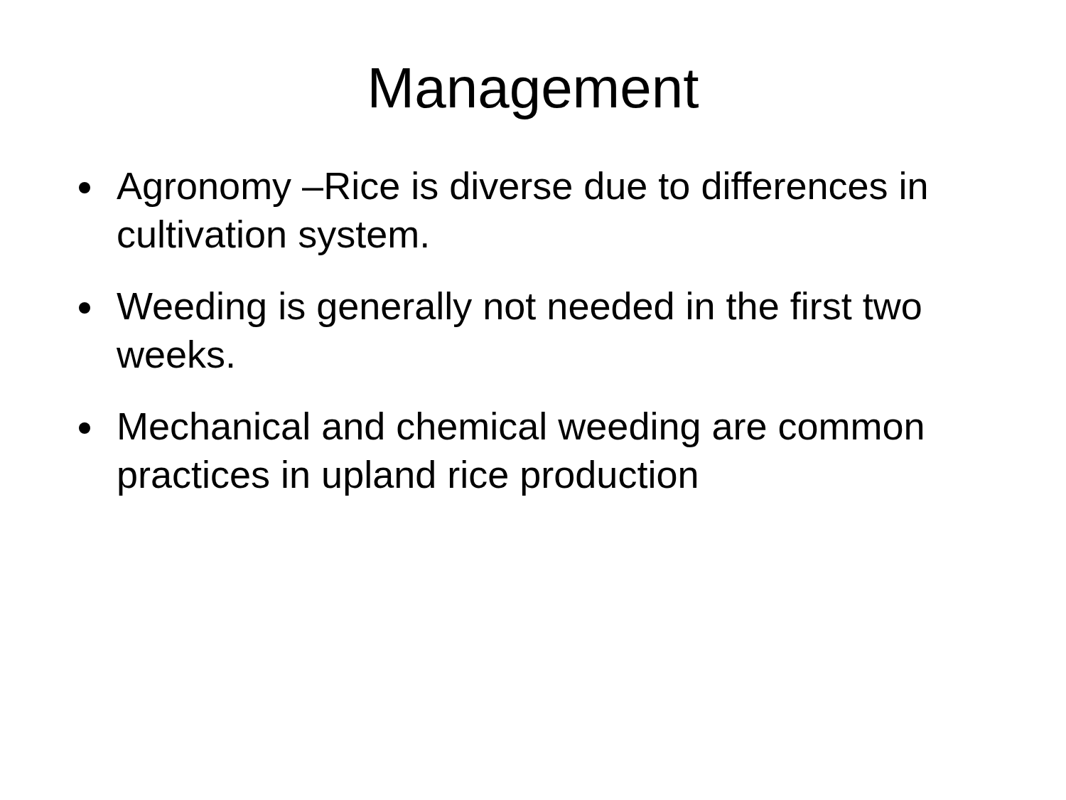Management
Agronomy –Rice is diverse due to differences in cultivation system.
Weeding is generally not needed in the first two weeks.
Mechanical and chemical weeding are common practices in upland rice production